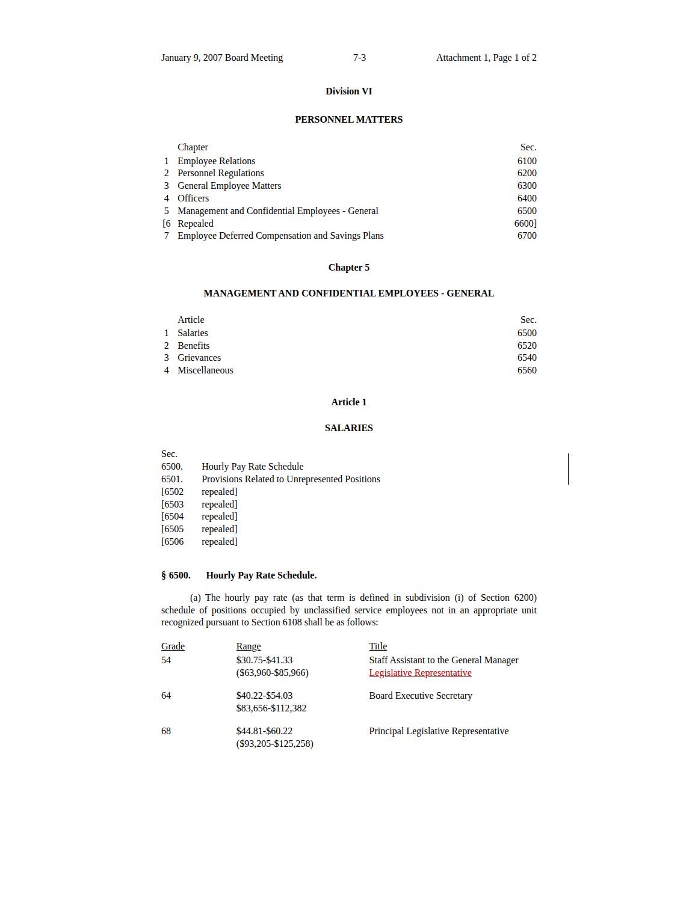January 9, 2007 Board Meeting
7-3
Attachment 1, Page 1 of 2
Division VI
PERSONNEL MATTERS
| | Chapter | Sec. |
| 1 | Employee Relations | 6100 |
| 2 | Personnel Regulations | 6200 |
| 3 | General Employee Matters | 6300 |
| 4 | Officers | 6400 |
| 5 | Management and Confidential Employees - General | 6500 |
| [6 | Repealed | 6600] |
| 7 | Employee Deferred Compensation and Savings Plans | 6700 |
Chapter 5
MANAGEMENT AND CONFIDENTIAL EMPLOYEES - GENERAL
| | Article | Sec. |
| 1 | Salaries | 6500 |
| 2 | Benefits | 6520 |
| 3 | Grievances | 6540 |
| 4 | Miscellaneous | 6560 |
Article 1
SALARIES
Sec.
6500. Hourly Pay Rate Schedule
6501. Provisions Related to Unrepresented Positions
[6502repealed]
[6503repealed]
[6504repealed]
[6505repealed]
[6506repealed]
§6500. Hourly Pay Rate Schedule.
(a) The hourly pay rate (as that term is defined in subdivision (i) of Section 6200) schedule of positions occupied by unclassified service employees not in an appropriate unit recognized pursuant to Section 6108 shall be as follows:
| Grade | Range | Title |
| --- | --- | --- |
| 54 | $30.75-$41.33 | Staff Assistant to the General Manager |
| | ($63,960-$85,966) | Legislative Representative |
| 64 | $40.22-$54.03 | Board Executive Secretary |
| | $83,656-$112,382 | |
| 68 | $44.81-$60.22 | Principal Legislative Representative |
| | ($93,205-$125,258) | |